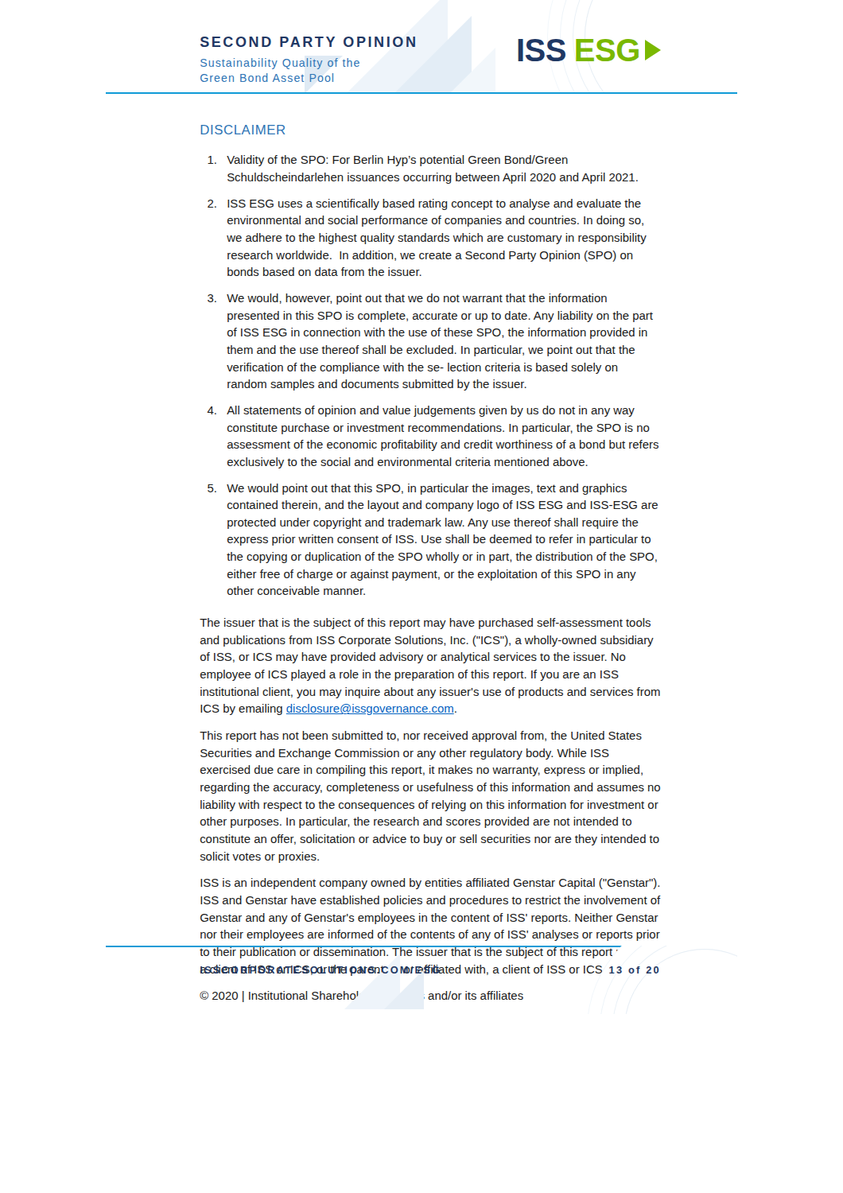Second Party Opinion
Sustainability Quality of the
Green Bond Asset Pool
ISS ESG
DISCLAIMER
Validity of the SPO: For Berlin Hyp’s potential Green Bond/Green Schuldscheindarlehen issuances occurring between April 2020 and April 2021.
ISS ESG uses a scientifically based rating concept to analyse and evaluate the environmental and social performance of companies and countries. In doing so, we adhere to the highest quality standards which are customary in responsibility research worldwide. In addition, we create a Second Party Opinion (SPO) on bonds based on data from the issuer.
We would, however, point out that we do not warrant that the information presented in this SPO is complete, accurate or up to date. Any liability on the part of ISS ESG in connection with the use of these SPO, the information provided in them and the use thereof shall be excluded. In particular, we point out that the verification of the compliance with the se- lection criteria is based solely on random samples and documents submitted by the issuer.
All statements of opinion and value judgements given by us do not in any way constitute purchase or investment recommendations. In particular, the SPO is no assessment of the economic profitability and credit worthiness of a bond but refers exclusively to the social and environmental criteria mentioned above.
We would point out that this SPO, in particular the images, text and graphics contained therein, and the layout and company logo of ISS ESG and ISS-ESG are protected under copyright and trademark law. Any use thereof shall require the express prior written consent of ISS. Use shall be deemed to refer in particular to the copying or duplication of the SPO wholly or in part, the distribution of the SPO, either free of charge or against payment, or the exploitation of this SPO in any other conceivable manner.
The issuer that is the subject of this report may have purchased self-assessment tools and publications from ISS Corporate Solutions, Inc. ("ICS"), a wholly-owned subsidiary of ISS, or ICS may have provided advisory or analytical services to the issuer. No employee of ICS played a role in the preparation of this report. If you are an ISS institutional client, you may inquire about any issuer's use of products and services from ICS by emailing disclosure@issgovernance.com.
This report has not been submitted to, nor received approval from, the United States Securities and Exchange Commission or any other regulatory body. While ISS exercised due care in compiling this report, it makes no warranty, express or implied, regarding the accuracy, completeness or usefulness of this information and assumes no liability with respect to the consequences of relying on this information for investment or other purposes. In particular, the research and scores provided are not intended to constitute an offer, solicitation or advice to buy or sell securities nor are they intended to solicit votes or proxies.
ISS is an independent company owned by entities affiliated Genstar Capital ("Genstar"). ISS and Genstar have established policies and procedures to restrict the involvement of Genstar and any of Genstar's employees in the content of ISS' reports. Neither Genstar nor their employees are informed of the contents of any of ISS' analyses or reports prior to their publication or dissemination. The issuer that is the subject of this report may be a client of ISS or ICS, or the parent of, or affiliated with, a client of ISS or ICS.
© 2020 | Institutional Shareholder Services and/or its affiliates
ISSCORPORATESOLUTIONS.COM/ESG 13 of 20